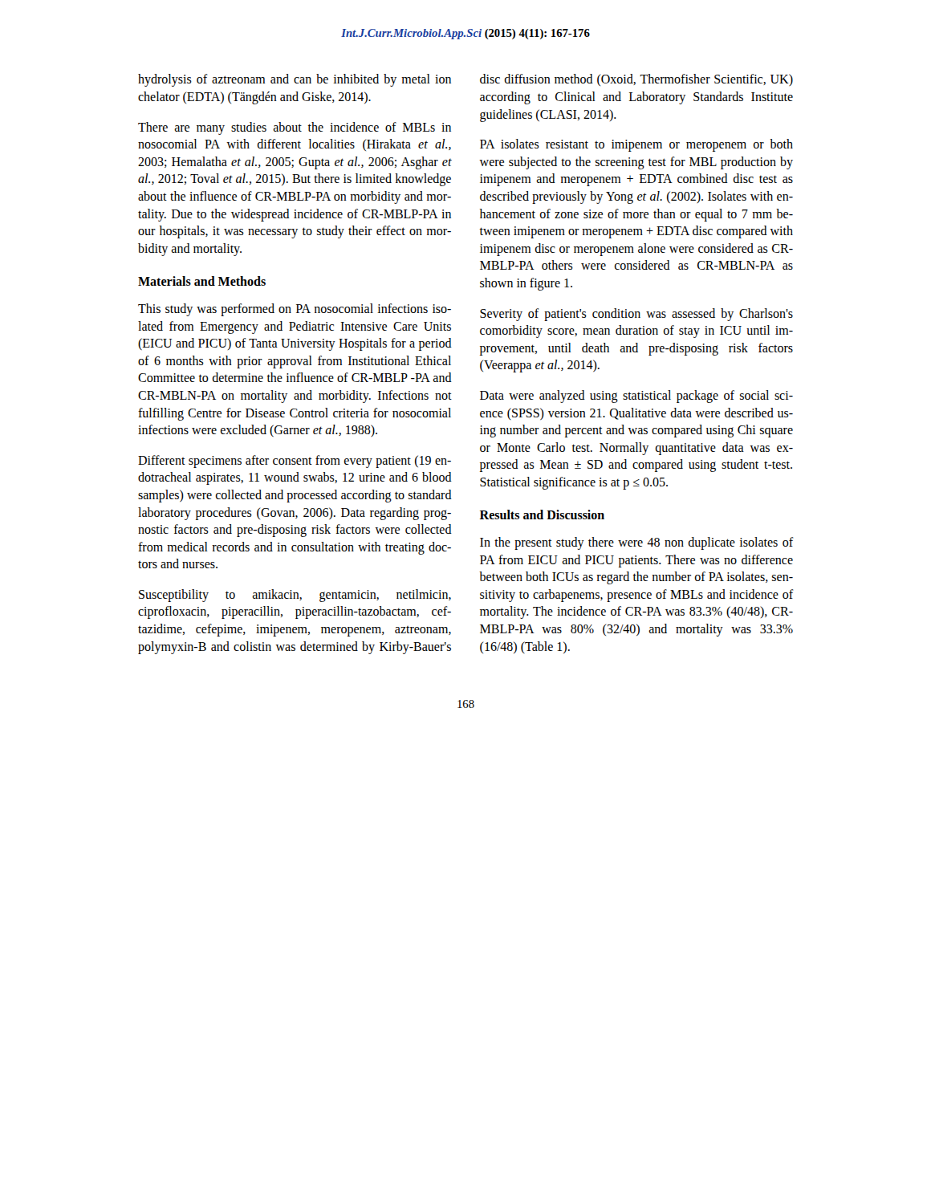Int.J.Curr.Microbiol.App.Sci (2015) 4(11): 167-176
hydrolysis of aztreonam and can be inhibited by metal ion chelator (EDTA) (Tängdén and Giske, 2014).
There are many studies about the incidence of MBLs in nosocomial PA with different localities (Hirakata et al., 2003; Hemalatha et al., 2005; Gupta et al., 2006; Asghar et al., 2012; Toval et al., 2015). But there is limited knowledge about the influence of CR-MBLP-PA on morbidity and mortality. Due to the widespread incidence of CR-MBLP-PA in our hospitals, it was necessary to study their effect on morbidity and mortality.
Materials and Methods
This study was performed on PA nosocomial infections isolated from Emergency and Pediatric Intensive Care Units (EICU and PICU) of Tanta University Hospitals for a period of 6 months with prior approval from Institutional Ethical Committee to determine the influence of CR-MBLP -PA and CR-MBLN-PA on mortality and morbidity. Infections not fulfilling Centre for Disease Control criteria for nosocomial infections were excluded (Garner et al., 1988).
Different specimens after consent from every patient (19 endotracheal aspirates, 11 wound swabs, 12 urine and 6 blood samples) were collected and processed according to standard laboratory procedures (Govan, 2006). Data regarding prognostic factors and pre-disposing risk factors were collected from medical records and in consultation with treating doctors and nurses.
Susceptibility to amikacin, gentamicin, netilmicin, ciprofloxacin, piperacillin, piperacillin-tazobactam, ceftazidime, cefepime, imipenem, meropenem, aztreonam, polymyxin-B and colistin was determined by Kirby-Bauer's disc diffusion method (Oxoid, Thermofisher Scientific, UK) according to Clinical and Laboratory Standards Institute guidelines (CLASI, 2014).
PA isolates resistant to imipenem or meropenem or both were subjected to the screening test for MBL production by imipenem and meropenem + EDTA combined disc test as described previously by Yong et al. (2002). Isolates with enhancement of zone size of more than or equal to 7 mm between imipenem or meropenem + EDTA disc compared with imipenem disc or meropenem alone were considered as CR-MBLP-PA others were considered as CR-MBLN-PA as shown in figure 1.
Severity of patient's condition was assessed by Charlson's comorbidity score, mean duration of stay in ICU until improvement, until death and pre-disposing risk factors (Veerappa et al., 2014).
Data were analyzed using statistical package of social science (SPSS) version 21. Qualitative data were described using number and percent and was compared using Chi square or Monte Carlo test. Normally quantitative data was expressed as Mean ± SD and compared using student t-test. Statistical significance is at p ≤ 0.05.
Results and Discussion
In the present study there were 48 non duplicate isolates of PA from EICU and PICU patients. There was no difference between both ICUs as regard the number of PA isolates, sensitivity to carbapenems, presence of MBLs and incidence of mortality. The incidence of CR-PA was 83.3% (40/48), CR-MBLP-PA was 80% (32/40) and mortality was 33.3% (16/48) (Table 1).
168